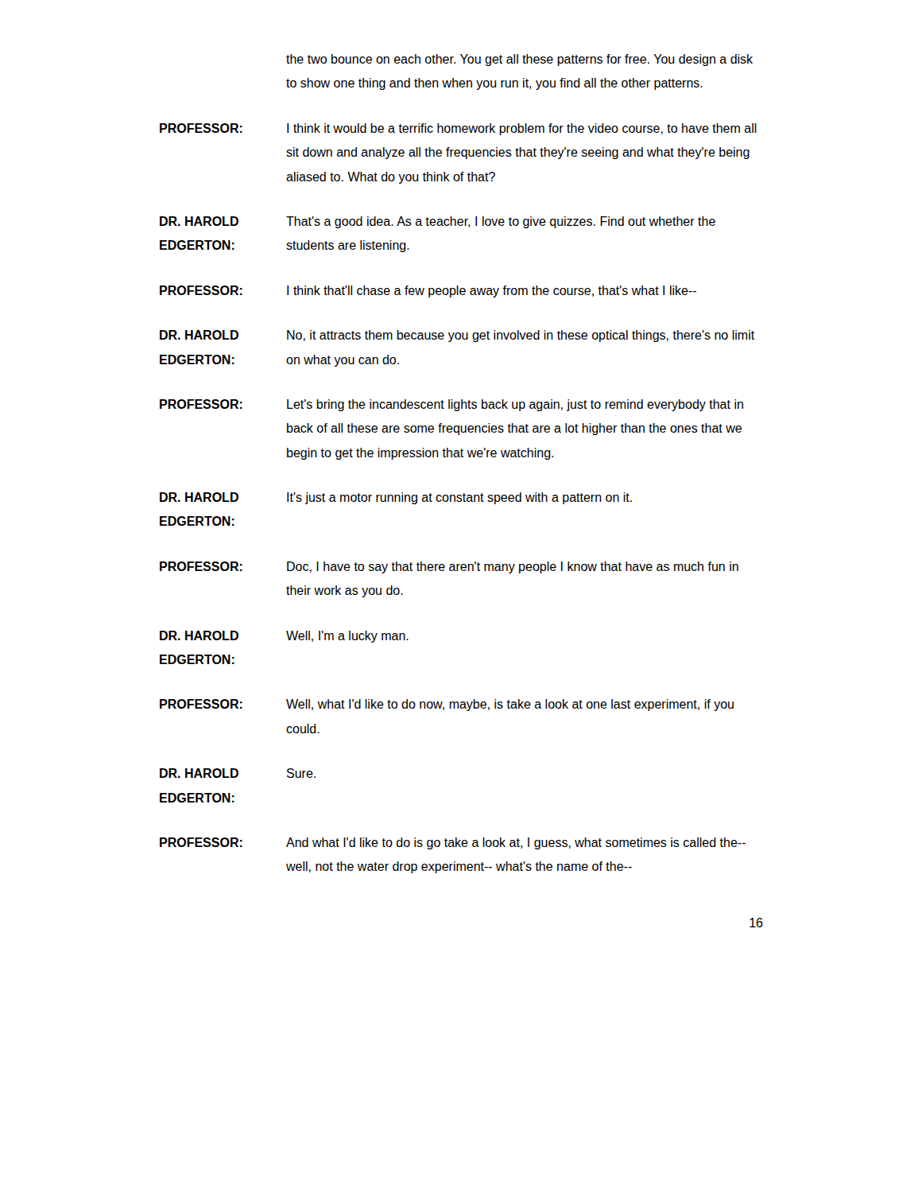the two bounce on each other. You get all these patterns for free. You design a disk to show one thing and then when you run it, you find all the other patterns.
Professor:
I think it would be a terrific homework problem for the video course, to have them all sit down and analyze all the frequencies that they're seeing and what they're being aliased to. What do you think of that?
Dr. Harold Edgerton:
That's a good idea. As a teacher, I love to give quizzes. Find out whether the students are listening.
Professor:
I think that'll chase a few people away from the course, that's what I like--
Dr. Harold Edgerton:
No, it attracts them because you get involved in these optical things, there's no limit on what you can do.
Professor:
Let's bring the incandescent lights back up again, just to remind everybody that in back of all these are some frequencies that are a lot higher than the ones that we begin to get the impression that we're watching.
Dr. Harold Edgerton:
It's just a motor running at constant speed with a pattern on it.
Professor:
Doc, I have to say that there aren't many people I know that have as much fun in their work as you do.
Dr. Harold Edgerton:
Well, I'm a lucky man.
Professor:
Well, what I'd like to do now, maybe, is take a look at one last experiment, if you could.
Dr. Harold Edgerton:
Sure.
Professor:
And what I'd like to do is go take a look at, I guess, what sometimes is called the-- well, not the water drop experiment-- what's the name of the--
16